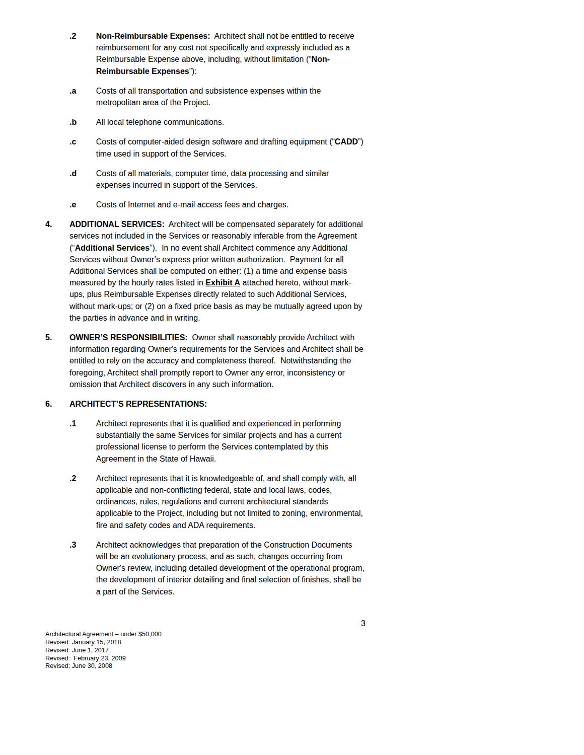.2
Non-Reimbursable Expenses: Architect shall not be entitled to receive reimbursement for any cost not specifically and expressly included as a Reimbursable Expense above, including, without limitation (“Non-Reimbursable Expenses”):
.a
Costs of all transportation and subsistence expenses within the metropolitan area of the Project.
.b
All local telephone communications.
.c
Costs of computer-aided design software and drafting equipment (“CADD”) time used in support of the Services.
.d
Costs of all materials, computer time, data processing and similar expenses incurred in support of the Services.
.e
Costs of Internet and e-mail access fees and charges.
4.
ADDITIONAL SERVICES: Architect will be compensated separately for additional services not included in the Services or reasonably inferable from the Agreement (“Additional Services”). In no event shall Architect commence any Additional Services without Owner’s express prior written authorization. Payment for all Additional Services shall be computed on either: (1) a time and expense basis measured by the hourly rates listed in Exhibit A attached hereto, without mark-ups, plus Reimbursable Expenses directly related to such Additional Services, without mark-ups; or (2) on a fixed price basis as may be mutually agreed upon by the parties in advance and in writing.
5.
OWNER’S RESPONSIBILITIES: Owner shall reasonably provide Architect with information regarding Owner's requirements for the Services and Architect shall be entitled to rely on the accuracy and completeness thereof. Notwithstanding the foregoing, Architect shall promptly report to Owner any error, inconsistency or omission that Architect discovers in any such information.
6.
ARCHITECT’S REPRESENTATIONS:
.1
Architect represents that it is qualified and experienced in performing substantially the same Services for similar projects and has a current professional license to perform the Services contemplated by this Agreement in the State of Hawaii.
.2
Architect represents that it is knowledgeable of, and shall comply with, all applicable and non-conflicting federal, state and local laws, codes, ordinances, rules, regulations and current architectural standards applicable to the Project, including but not limited to zoning, environmental, fire and safety codes and ADA requirements.
.3
Architect acknowledges that preparation of the Construction Documents will be an evolutionary process, and as such, changes occurring from Owner's review, including detailed development of the operational program, the development of interior detailing and final selection of finishes, shall be a part of the Services.
3
Architectural Agreement – under $50,000
Revised: January 15, 2018
Revised: June 1, 2017
Revised: February 23, 2009
Revised: June 30, 2008